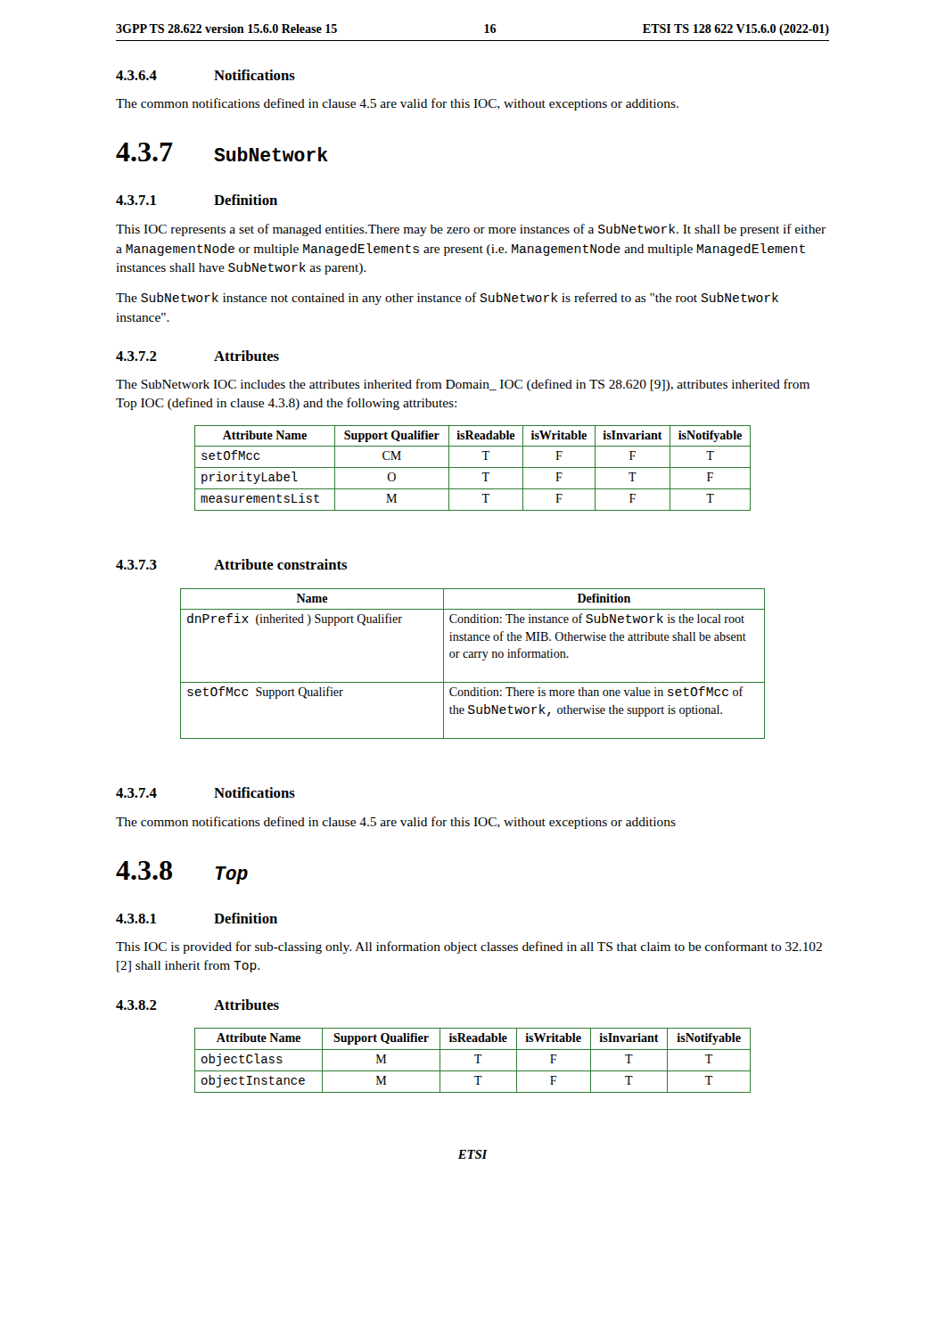3GPP TS 28.622 version 15.6.0 Release 15
16
ETSI TS 128 622 V15.6.0 (2022-01)
4.3.6.4
Notifications
The common notifications defined in clause 4.5 are valid for this IOC, without exceptions or additions.
4.3.7
SubNetwork
4.3.7.1
Definition
This IOC represents a set of managed entities.There may be zero or more instances of a SubNetwork. It shall be present if either a ManagementNode or multiple ManagedElements are present (i.e. ManagementNode and multiple ManagedElement instances shall have SubNetwork as parent).
The SubNetwork instance not contained in any other instance of SubNetwork is referred to as "the root SubNetwork instance".
4.3.7.2
Attributes
The SubNetwork IOC includes the attributes inherited from Domain_ IOC (defined in TS 28.620 [9]), attributes inherited from Top IOC (defined in clause 4.3.8) and the following attributes:
| Attribute Name | Support Qualifier | isReadable | isWritable | isInvariant | isNotifyable |
| --- | --- | --- | --- | --- | --- |
| setOfMcc | CM | T | F | F | T |
| priorityLabel | O | T | F | T | F |
| measurementsList | M | T | F | F | T |
4.3.7.3
Attribute constraints
| Name | Definition |
| --- | --- |
| dnPrefix (inherited ) Support Qualifier | Condition: The instance of SubNetwork is the local root instance of the MIB. Otherwise the attribute shall be absent or carry no information. |
| setOfMcc Support Qualifier | Condition: There is more than one value in setOfMcc of the SubNetwork, otherwise the support is optional. |
4.3.7.4
Notifications
The common notifications defined in clause 4.5 are valid for this IOC, without exceptions or additions
4.3.8
Top
4.3.8.1
Definition
This IOC is provided for sub-classing only. All information object classes defined in all TS that claim to be conformant to 32.102 [2] shall inherit from Top.
4.3.8.2
Attributes
| Attribute Name | Support Qualifier | isReadable | isWritable | isInvariant | isNotifyable |
| --- | --- | --- | --- | --- | --- |
| objectClass | M | T | F | T | T |
| objectInstance | M | T | F | T | T |
ETSI